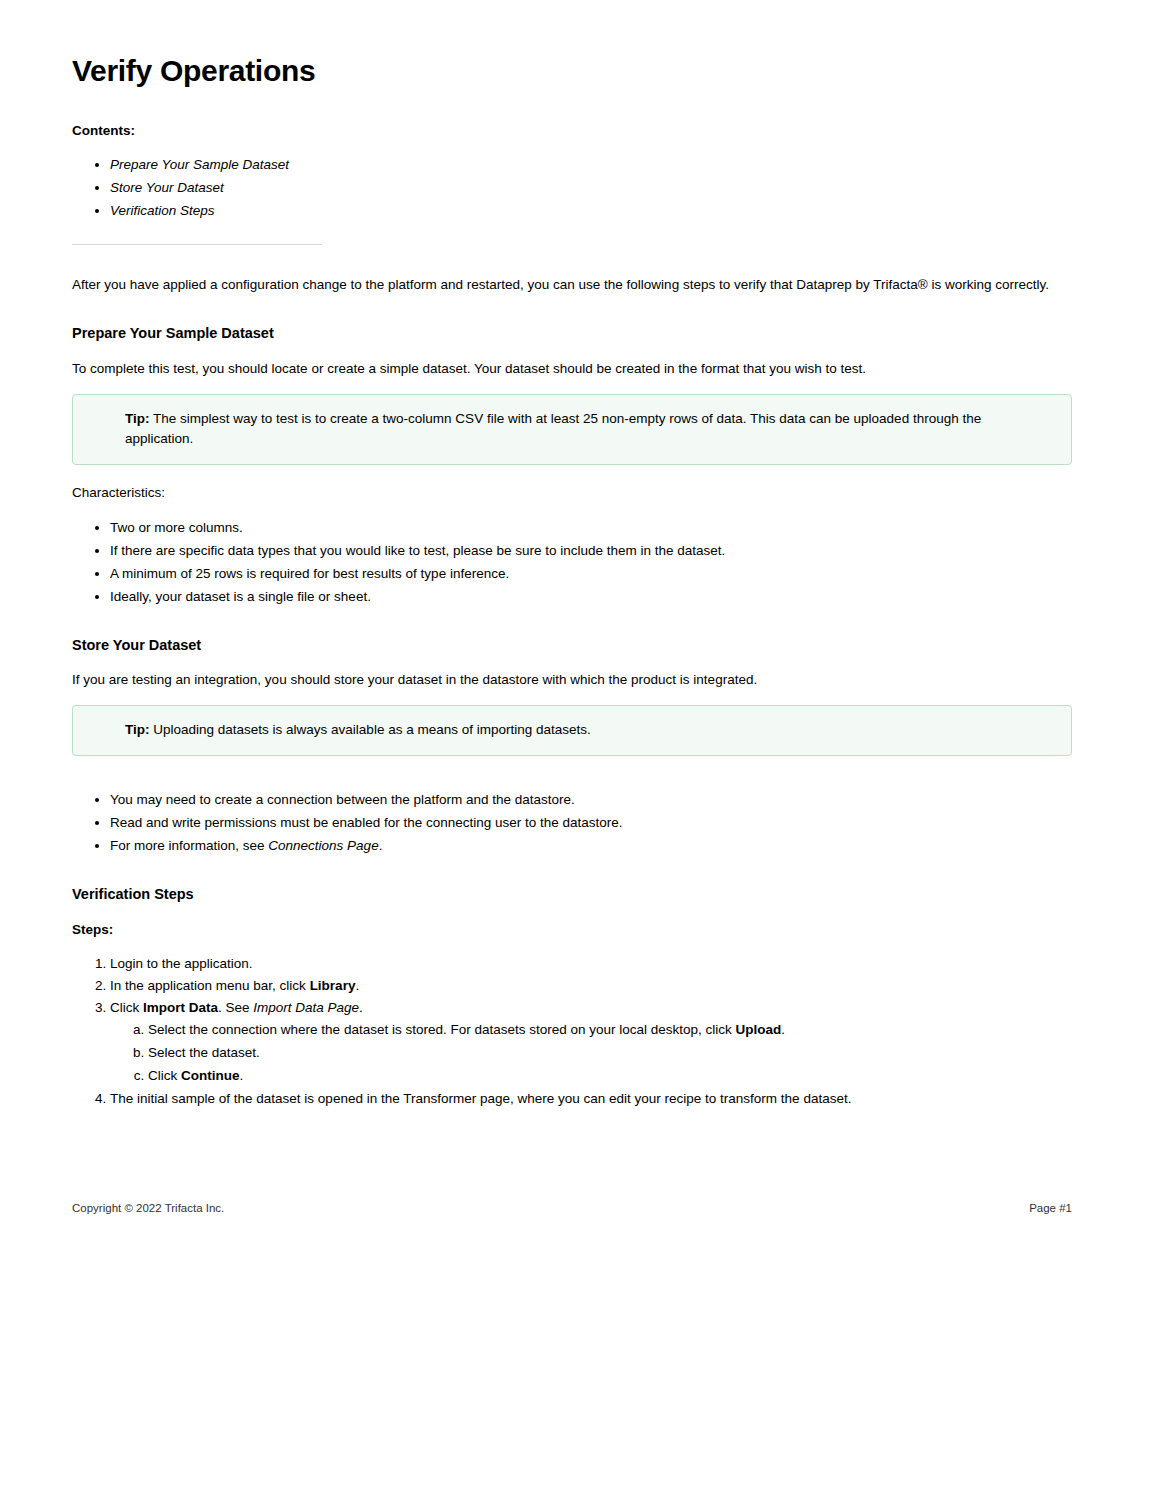Verify Operations
Contents:
Prepare Your Sample Dataset
Store Your Dataset
Verification Steps
After you have applied a configuration change to the platform and restarted, you can use the following steps to verify that Dataprep by Trifacta® is working correctly.
Prepare Your Sample Dataset
To complete this test, you should locate or create a simple dataset. Your dataset should be created in the format that you wish to test.
Tip: The simplest way to test is to create a two-column CSV file with at least 25 non-empty rows of data. This data can be uploaded through the application.
Characteristics:
Two or more columns.
If there are specific data types that you would like to test, please be sure to include them in the dataset.
A minimum of 25 rows is required for best results of type inference.
Ideally, your dataset is a single file or sheet.
Store Your Dataset
If you are testing an integration, you should store your dataset in the datastore with which the product is integrated.
Tip: Uploading datasets is always available as a means of importing datasets.
You may need to create a connection between the platform and the datastore.
Read and write permissions must be enabled for the connecting user to the datastore.
For more information, see Connections Page.
Verification Steps
Steps:
Login to the application.
In the application menu bar, click Library.
Click Import Data. See Import Data Page.
Select the connection where the dataset is stored. For datasets stored on your local desktop, click Upload.
Select the dataset.
Click Continue.
The initial sample of the dataset is opened in the Transformer page, where you can edit your recipe to transform the dataset.
Copyright © 2022 Trifacta Inc. Page #1